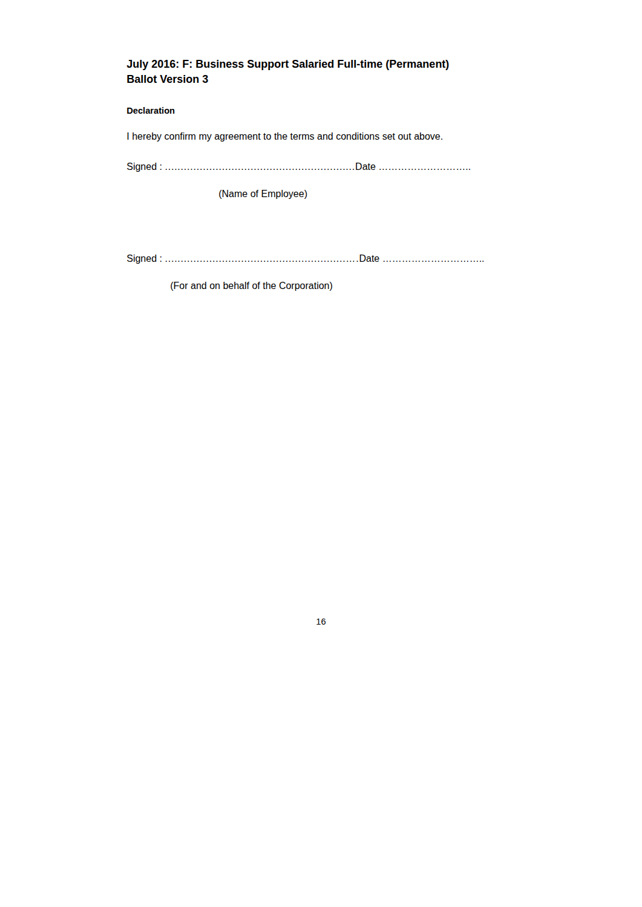July 2016: F: Business Support Salaried Full-time (Permanent)
Ballot Version 3
Declaration
I hereby confirm my agreement to the terms and conditions set out above.
Signed : ............................................................
Date ………………………..
(Name of Employee)
Signed : .........................................................….
Date …………………………..
(For and on behalf of the Corporation)
16